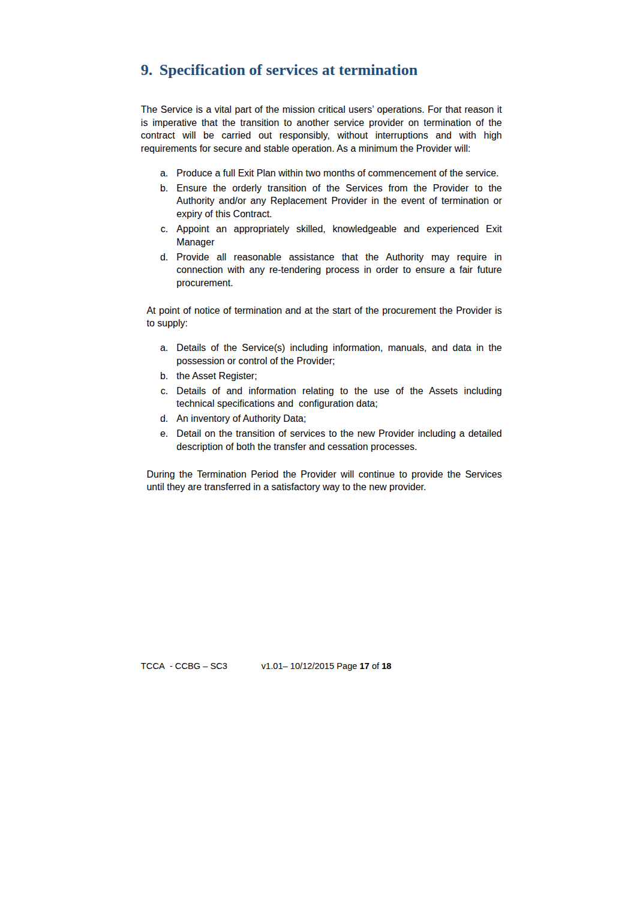9. Specification of services at termination
The Service is a vital part of the mission critical users’ operations. For that reason it is imperative that the transition to another service provider on termination of the contract will be carried out responsibly, without interruptions and with high requirements for secure and stable operation. As a minimum the Provider will:
Produce a full Exit Plan within two months of commencement of the service.
Ensure the orderly transition of the Services from the Provider to the Authority and/or any Replacement Provider in the event of termination or expiry of this Contract.
Appoint an appropriately skilled, knowledgeable and experienced Exit Manager
Provide all reasonable assistance that the Authority may require in connection with any re-tendering process in order to ensure a fair future procurement.
At point of notice of termination and at the start of the procurement the Provider is to supply:
Details of the Service(s) including information, manuals, and data in the possession or control of the Provider;
the Asset Register;
Details of and information relating to the use of the Assets including technical specifications and configuration data;
An inventory of Authority Data;
Detail on the transition of services to the new Provider including a detailed description of both the transfer and cessation processes.
During the Termination Period the Provider will continue to provide the Services until they are transferred in a satisfactory way to the new provider.
TCCA - CCBG – SC3 v1.01– 10/12/2015 Page 17 of 18